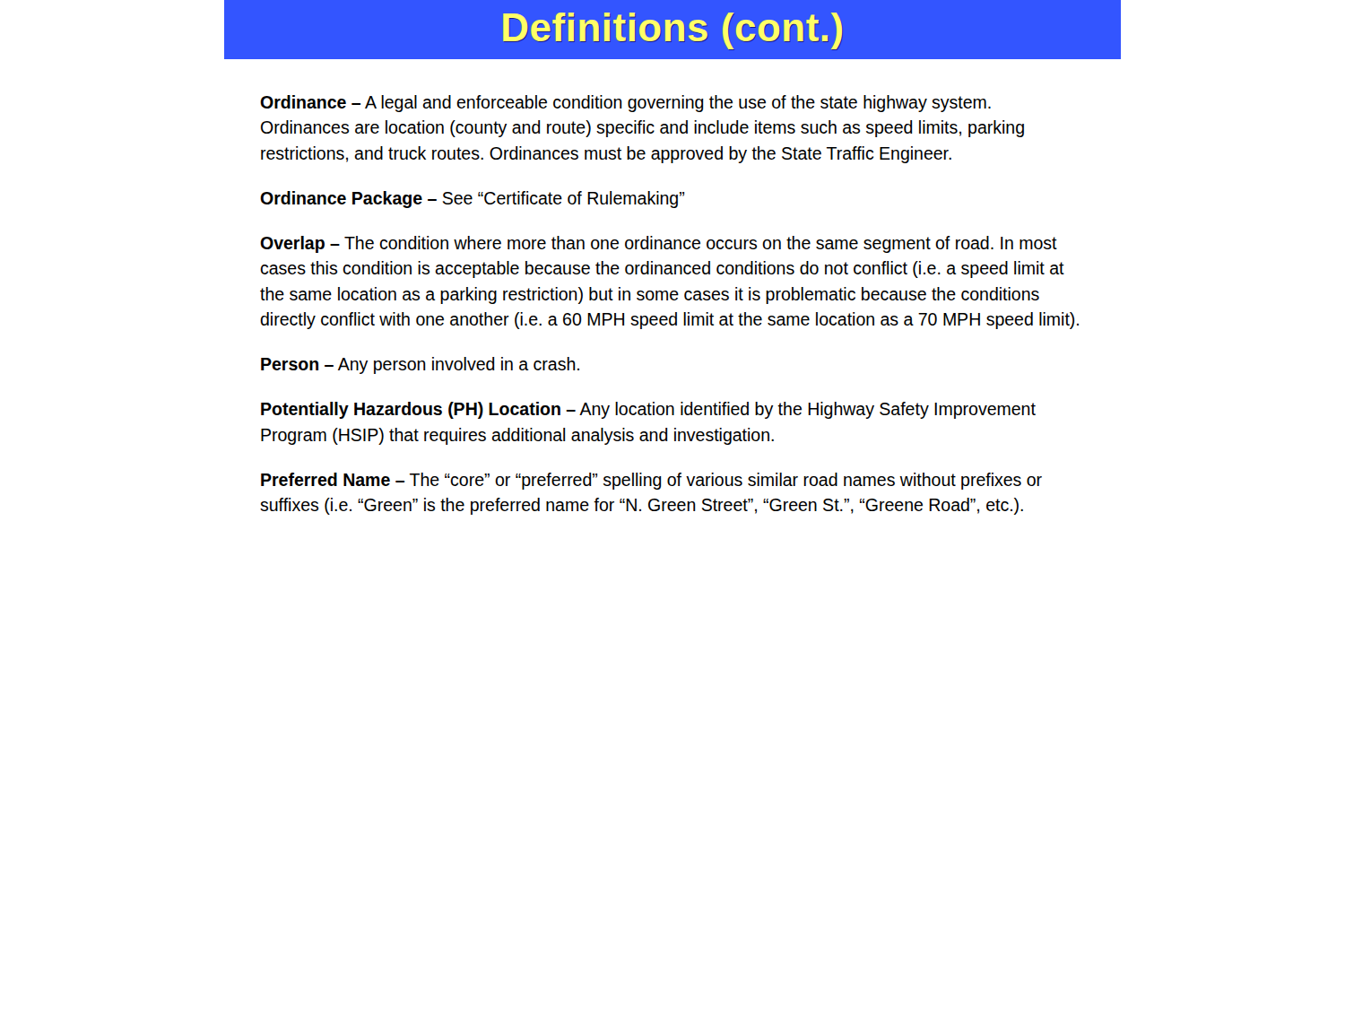Definitions (cont.)
Ordinance – A legal and enforceable condition governing the use of the state highway system. Ordinances are location (county and route) specific and include items such as speed limits, parking restrictions, and truck routes. Ordinances must be approved by the State Traffic Engineer.
Ordinance Package – See “Certificate of Rulemaking”
Overlap – The condition where more than one ordinance occurs on the same segment of road. In most cases this condition is acceptable because the ordinanced conditions do not conflict (i.e. a speed limit at the same location as a parking restriction) but in some cases it is problematic because the conditions directly conflict with one another (i.e. a 60 MPH speed limit at the same location as a 70 MPH speed limit).
Person – Any person involved in a crash.
Potentially Hazardous (PH) Location – Any location identified by the Highway Safety Improvement Program (HSIP) that requires additional analysis and investigation.
Preferred Name – The “core” or “preferred” spelling of various similar road names without prefixes or suffixes (i.e. “Green” is the preferred name for “N. Green Street”, “Green St.”, “Greene Road”, etc.).